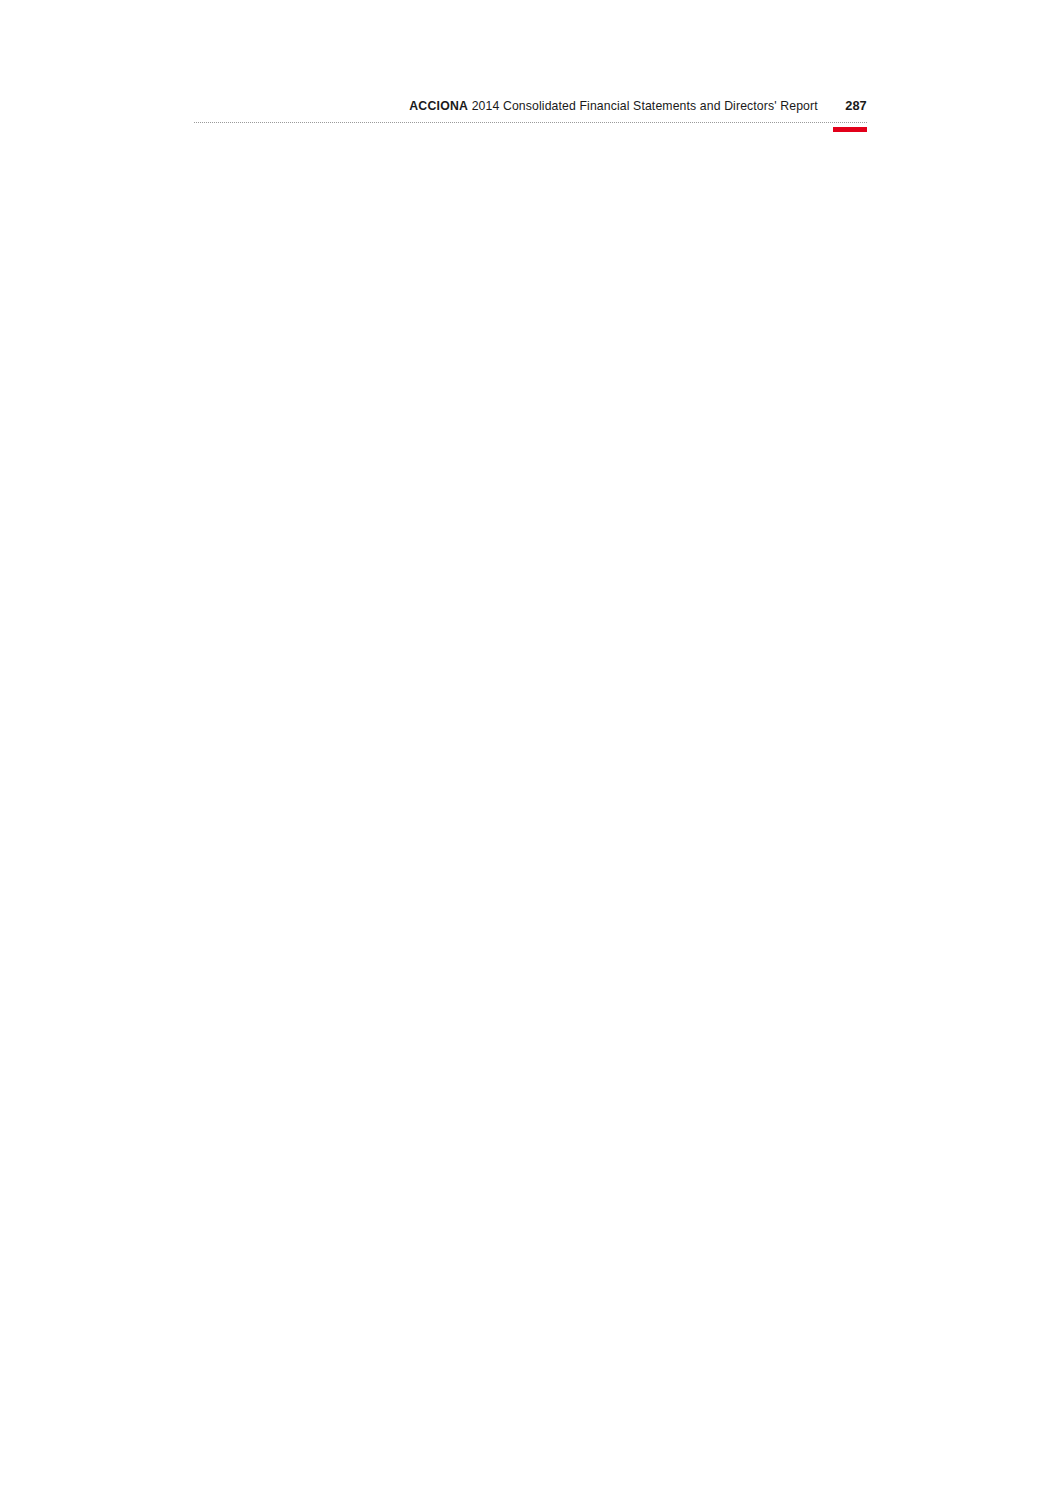ACCIONA 2014 Consolidated Financial Statements and Directors' Report 287